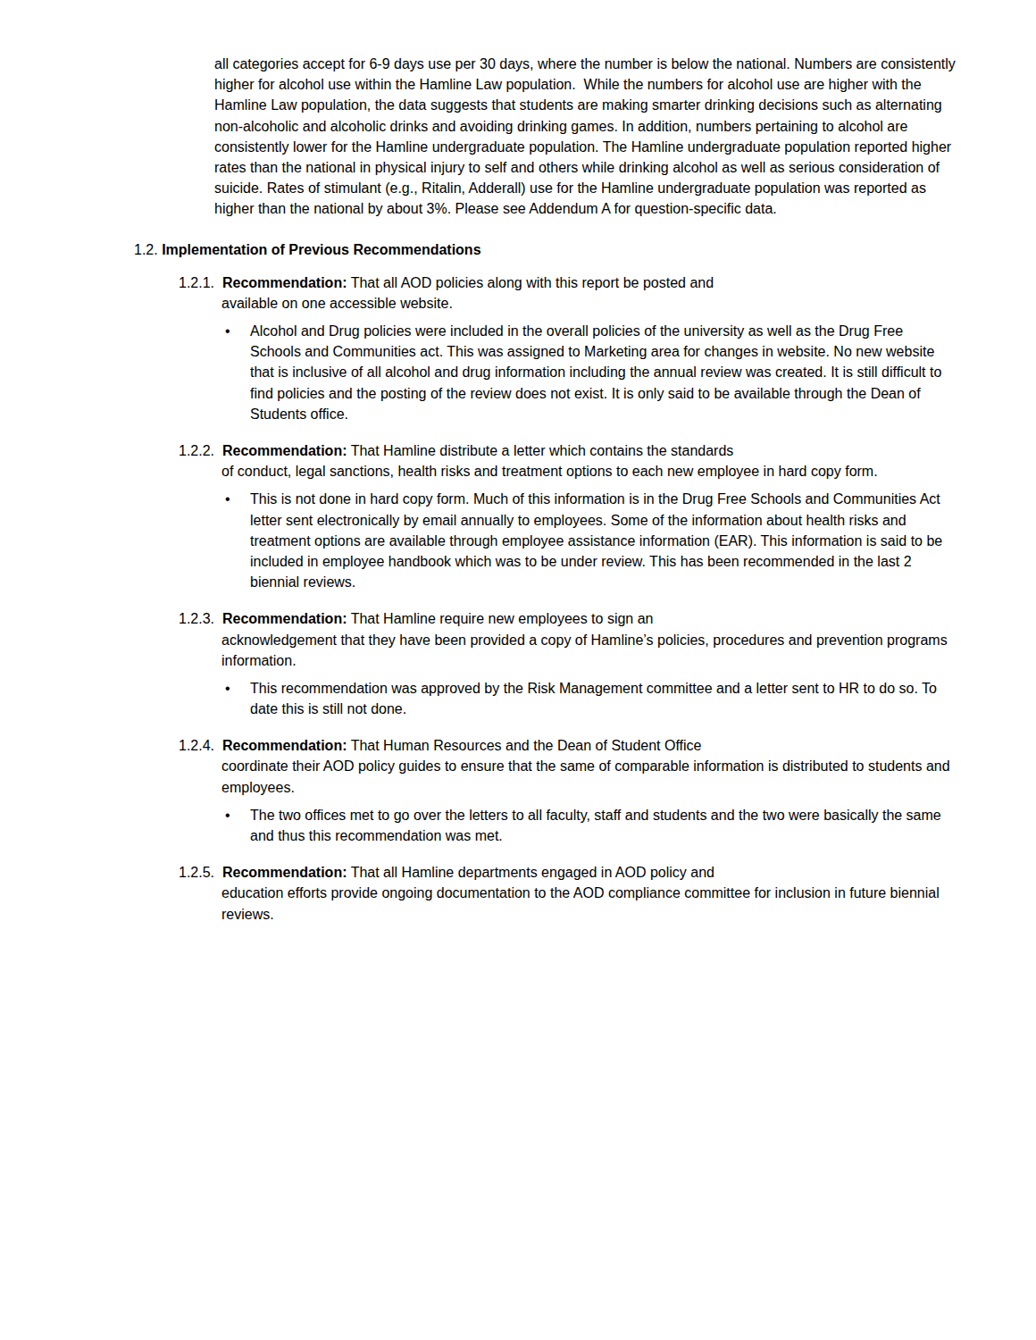all categories accept for 6-9 days use per 30 days, where the number is below the national. Numbers are consistently higher for alcohol use within the Hamline Law population. While the numbers for alcohol use are higher with the Hamline Law population, the data suggests that students are making smarter drinking decisions such as alternating non-alcoholic and alcoholic drinks and avoiding drinking games. In addition, numbers pertaining to alcohol are consistently lower for the Hamline undergraduate population. The Hamline undergraduate population reported higher rates than the national in physical injury to self and others while drinking alcohol as well as serious consideration of suicide. Rates of stimulant (e.g., Ritalin, Adderall) use for the Hamline undergraduate population was reported as higher than the national by about 3%. Please see Addendum A for question-specific data.
1.2. Implementation of Previous Recommendations
1.2.1. Recommendation: That all AOD policies along with this report be posted and
available on one accessible website.
Alcohol and Drug policies were included in the overall policies of the university as well as the Drug Free Schools and Communities act. This was assigned to Marketing area for changes in website. No new website that is inclusive of all alcohol and drug information including the annual review was created. It is still difficult to find policies and the posting of the review does not exist. It is only said to be available through the Dean of Students office.
1.2.2. Recommendation: That Hamline distribute a letter which contains the standards
of conduct, legal sanctions, health risks and treatment options to each new employee in hard copy form.
This is not done in hard copy form. Much of this information is in the Drug Free Schools and Communities Act letter sent electronically by email annually to employees. Some of the information about health risks and treatment options are available through employee assistance information (EAR). This information is said to be included in employee handbook which was to be under review. This has been recommended in the last 2 biennial reviews.
1.2.3. Recommendation: That Hamline require new employees to sign an
acknowledgement that they have been provided a copy of Hamline’s policies, procedures and prevention programs information.
This recommendation was approved by the Risk Management committee and a letter sent to HR to do so. To date this is still not done.
1.2.4. Recommendation: That Human Resources and the Dean of Student Office
coordinate their AOD policy guides to ensure that the same of comparable information is distributed to students and employees.
The two offices met to go over the letters to all faculty, staff and students and the two were basically the same and thus this recommendation was met.
1.2.5. Recommendation: That all Hamline departments engaged in AOD policy and
education efforts provide ongoing documentation to the AOD compliance committee for inclusion in future biennial reviews.